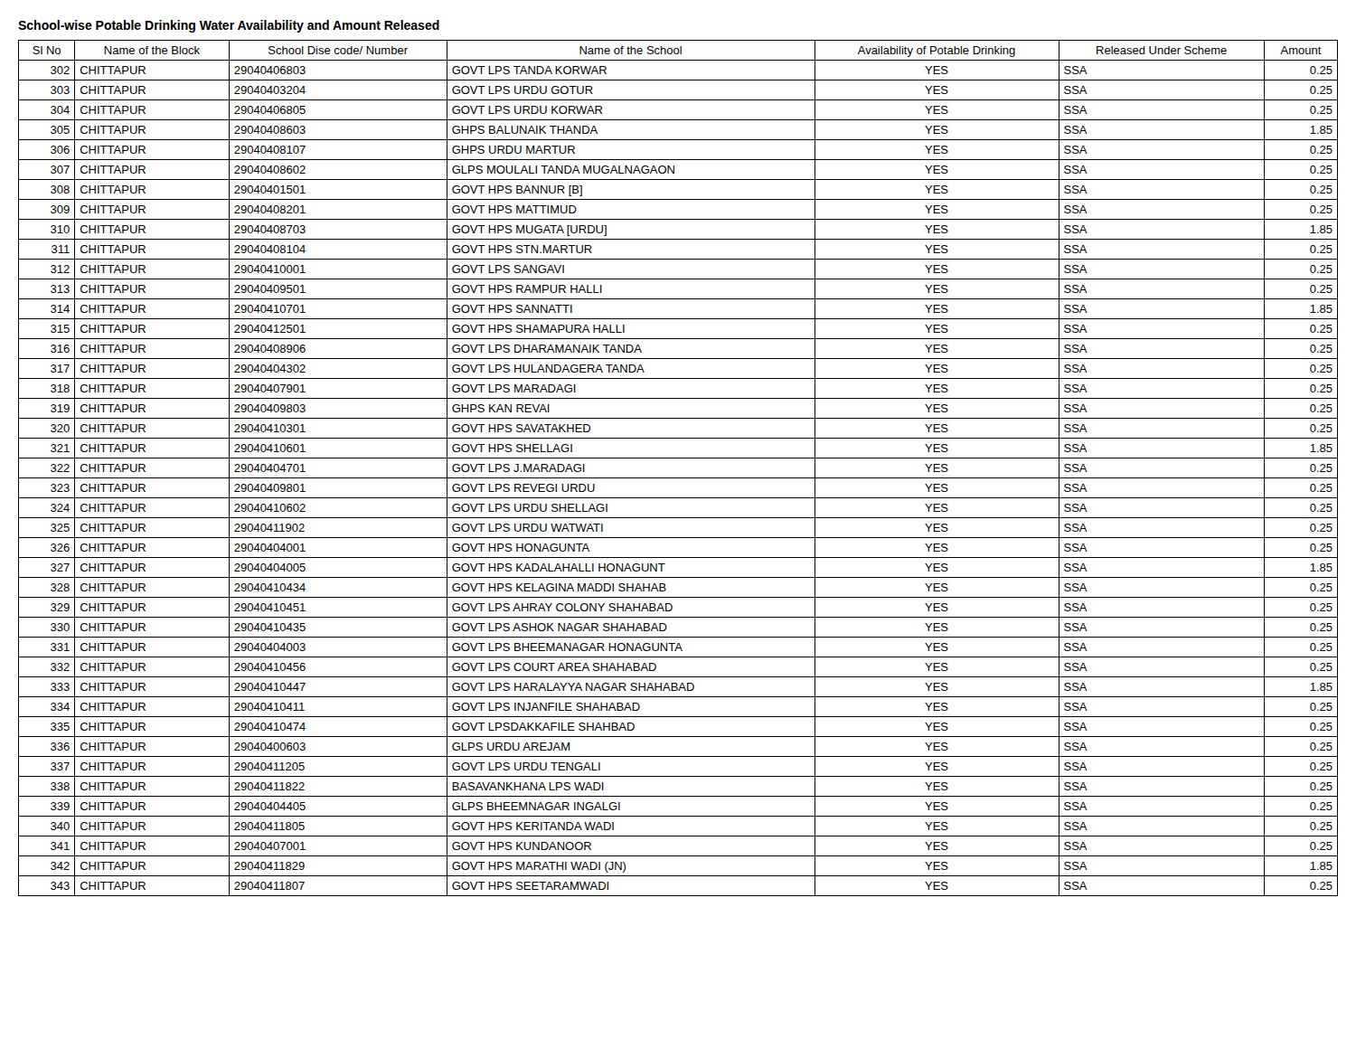School-wise Potable Drinking Water Availability and Amount Released
| Sl No | Name of the Block | School Dise code/ Number | Name of the School | Availability of Potable Drinking | Released Under Scheme | Amount |
| --- | --- | --- | --- | --- | --- | --- |
| 302 | CHITTAPUR | 29040406803 | GOVT LPS TANDA KORWAR | YES | SSA | 0.25 |
| 303 | CHITTAPUR | 29040403204 | GOVT LPS URDU GOTUR | YES | SSA | 0.25 |
| 304 | CHITTAPUR | 29040406805 | GOVT LPS URDU KORWAR | YES | SSA | 0.25 |
| 305 | CHITTAPUR | 29040408603 | GHPS BALUNAIK THANDA | YES | SSA | 1.85 |
| 306 | CHITTAPUR | 29040408107 | GHPS URDU MARTUR | YES | SSA | 0.25 |
| 307 | CHITTAPUR | 29040408602 | GLPS MOULALI TANDA MUGALNAGAON | YES | SSA | 0.25 |
| 308 | CHITTAPUR | 29040401501 | GOVT HPS BANNUR [B] | YES | SSA | 0.25 |
| 309 | CHITTAPUR | 29040408201 | GOVT HPS MATTIMUD | YES | SSA | 0.25 |
| 310 | CHITTAPUR | 29040408703 | GOVT HPS MUGATA [URDU] | YES | SSA | 1.85 |
| 311 | CHITTAPUR | 29040408104 | GOVT HPS STN.MARTUR | YES | SSA | 0.25 |
| 312 | CHITTAPUR | 29040410001 | GOVT LPS SANGAVI | YES | SSA | 0.25 |
| 313 | CHITTAPUR | 29040409501 | GOVT HPS RAMPUR HALLI | YES | SSA | 0.25 |
| 314 | CHITTAPUR | 29040410701 | GOVT HPS SANNATTI | YES | SSA | 1.85 |
| 315 | CHITTAPUR | 29040412501 | GOVT HPS SHAMAPURA HALLI | YES | SSA | 0.25 |
| 316 | CHITTAPUR | 29040408906 | GOVT LPS DHARAMANAIK TANDA | YES | SSA | 0.25 |
| 317 | CHITTAPUR | 29040404302 | GOVT LPS HULANDAGERA TANDA | YES | SSA | 0.25 |
| 318 | CHITTAPUR | 29040407901 | GOVT LPS MARADAGI | YES | SSA | 0.25 |
| 319 | CHITTAPUR | 29040409803 | GHPS KAN REVAI | YES | SSA | 0.25 |
| 320 | CHITTAPUR | 29040410301 | GOVT HPS SAVATAKHED | YES | SSA | 0.25 |
| 321 | CHITTAPUR | 29040410601 | GOVT HPS SHELLAGI | YES | SSA | 1.85 |
| 322 | CHITTAPUR | 29040404701 | GOVT LPS J.MARADAGI | YES | SSA | 0.25 |
| 323 | CHITTAPUR | 29040409801 | GOVT LPS REVEGI URDU | YES | SSA | 0.25 |
| 324 | CHITTAPUR | 29040410602 | GOVT LPS URDU SHELLAGI | YES | SSA | 0.25 |
| 325 | CHITTAPUR | 29040411902 | GOVT LPS URDU WATWATI | YES | SSA | 0.25 |
| 326 | CHITTAPUR | 29040404001 | GOVT HPS HONAGUNTA | YES | SSA | 0.25 |
| 327 | CHITTAPUR | 29040404005 | GOVT HPS KADALAHALLI HONAGUNT | YES | SSA | 1.85 |
| 328 | CHITTAPUR | 29040410434 | GOVT HPS KELAGINA MADDI SHAHAB | YES | SSA | 0.25 |
| 329 | CHITTAPUR | 29040410451 | GOVT LPS AHRAY COLONY SHAHABAD | YES | SSA | 0.25 |
| 330 | CHITTAPUR | 29040410435 | GOVT LPS ASHOK NAGAR SHAHABAD | YES | SSA | 0.25 |
| 331 | CHITTAPUR | 29040404003 | GOVT LPS BHEEMANAGAR HONAGUNTA | YES | SSA | 0.25 |
| 332 | CHITTAPUR | 29040410456 | GOVT LPS COURT AREA SHAHABAD | YES | SSA | 0.25 |
| 333 | CHITTAPUR | 29040410447 | GOVT LPS HARALAYYA NAGAR SHAHABAD | YES | SSA | 1.85 |
| 334 | CHITTAPUR | 29040410411 | GOVT LPS INJANFILE SHAHABAD | YES | SSA | 0.25 |
| 335 | CHITTAPUR | 29040410474 | GOVT LPSDAKKAFILE SHAHBAD | YES | SSA | 0.25 |
| 336 | CHITTAPUR | 29040400603 | GLPS URDU AREJAM | YES | SSA | 0.25 |
| 337 | CHITTAPUR | 29040411205 | GOVT LPS URDU TENGALI | YES | SSA | 0.25 |
| 338 | CHITTAPUR | 29040411822 | BASAVANKHANA LPS WADI | YES | SSA | 0.25 |
| 339 | CHITTAPUR | 29040404405 | GLPS BHEEMNAGAR INGALGI | YES | SSA | 0.25 |
| 340 | CHITTAPUR | 29040411805 | GOVT HPS KERITANDA WADI | YES | SSA | 0.25 |
| 341 | CHITTAPUR | 29040407001 | GOVT HPS KUNDANOOR | YES | SSA | 0.25 |
| 342 | CHITTAPUR | 29040411829 | GOVT HPS MARATHI WADI (JN) | YES | SSA | 1.85 |
| 343 | CHITTAPUR | 29040411807 | GOVT HPS SEETARAMWADI | YES | SSA | 0.25 |